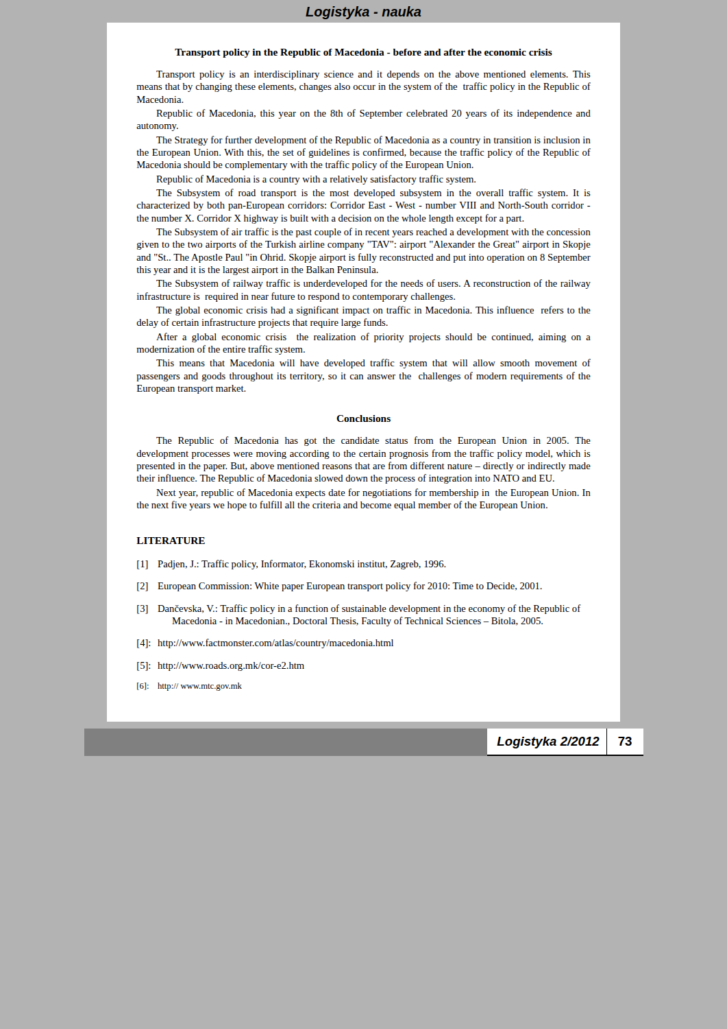Logistyka - nauka
Transport policy in the Republic of Macedonia - before and after the economic crisis
Transport policy is an interdisciplinary science and it depends on the above mentioned elements. This means that by changing these elements, changes also occur in the system of the traffic policy in the Republic of Macedonia.
Republic of Macedonia, this year on the 8th of September celebrated 20 years of its independence and autonomy.
The Strategy for further development of the Republic of Macedonia as a country in transition is inclusion in the European Union. With this, the set of guidelines is confirmed, because the traffic policy of the Republic of Macedonia should be complementary with the traffic policy of the European Union.
Republic of Macedonia is a country with a relatively satisfactory traffic system.
The Subsystem of road transport is the most developed subsystem in the overall traffic system. It is characterized by both pan-European corridors: Corridor East - West - number VIII and North-South corridor - the number X. Corridor X highway is built with a decision on the whole length except for a part.
The Subsystem of air traffic is the past couple of in recent years reached a development with the concession given to the two airports of the Turkish airline company "TAV": airport "Alexander the Great" airport in Skopje and "St.. The Apostle Paul "in Ohrid. Skopje airport is fully reconstructed and put into operation on 8 September this year and it is the largest airport in the Balkan Peninsula.
The Subsystem of railway traffic is underdeveloped for the needs of users. A reconstruction of the railway infrastructure is required in near future to respond to contemporary challenges.
The global economic crisis had a significant impact on traffic in Macedonia. This influence refers to the delay of certain infrastructure projects that require large funds.
After a global economic crisis the realization of priority projects should be continued, aiming on a modernization of the entire traffic system.
This means that Macedonia will have developed traffic system that will allow smooth movement of passengers and goods throughout its territory, so it can answer the challenges of modern requirements of the European transport market.
Conclusions
The Republic of Macedonia has got the candidate status from the European Union in 2005. The development processes were moving according to the certain prognosis from the traffic policy model, which is presented in the paper. But, above mentioned reasons that are from different nature – directly or indirectly made their influence. The Republic of Macedonia slowed down the process of integration into NATO and EU.
Next year, republic of Macedonia expects date for negotiations for membership in the European Union. In the next five years we hope to fulfill all the criteria and become equal member of the European Union.
LITERATURE
[1] Padjen, J.: Traffic policy, Informator, Ekonomski institut, Zagreb, 1996.
[2] European Commission: White paper European transport policy for 2010: Time to Decide, 2001.
[3] Dančevska, V.: Traffic policy in a function of sustainable development in the economy of the Republic of Macedonia - in Macedonian., Doctoral Thesis, Faculty of Technical Sciences – Bitola, 2005.
[4]: http://www.factmonster.com/atlas/country/macedonia.html
[5]: http://www.roads.org.mk/cor-e2.htm
[6]: http:// www.mtc.gov.mk
Logistyka 2/2012
73